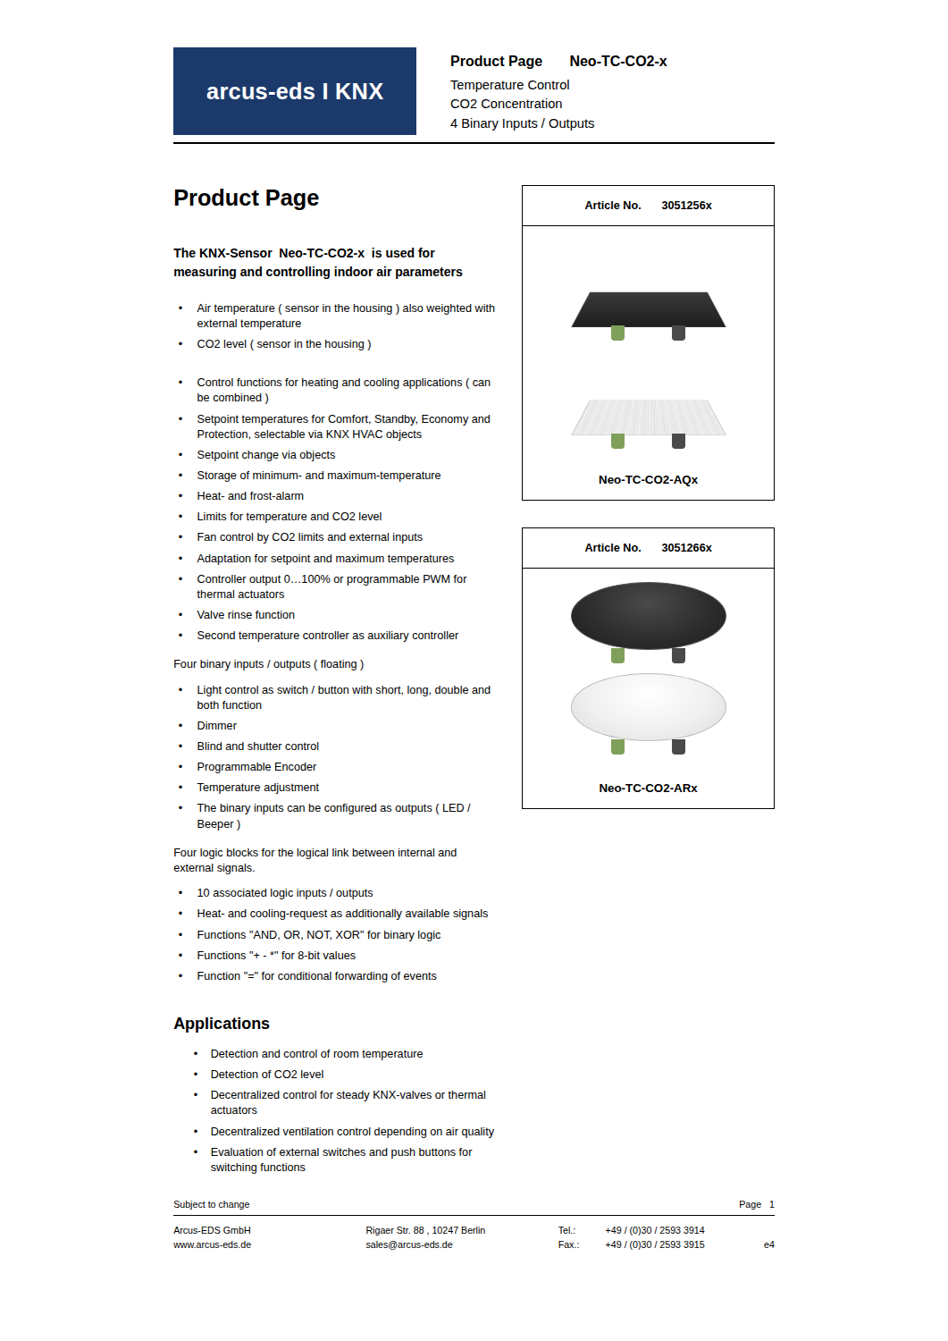arcus-eds I KNX
Product Page Neo-TC-CO2-x
Temperature Control
CO2 Concentration
4 Binary Inputs / Outputs
Product Page
The KNX-Sensor Neo-TC-CO2-x is used for measuring and controlling indoor air parameters
Air temperature ( sensor in the housing ) also weighted with external temperature
CO2 level ( sensor in the housing )
Control functions for heating and cooling applications ( can be combined )
Setpoint temperatures for Comfort, Standby, Economy and Protection, selectable via KNX HVAC objects
Setpoint change via objects
Storage of minimum- and maximum-temperature
Heat- and frost-alarm
Limits for temperature and CO2 level
Fan control by CO2 limits and external inputs
Adaptation for setpoint and maximum temperatures
Controller output 0…100% or programmable PWM for thermal actuators
Valve rinse function
Second temperature controller as auxiliary controller
Four binary inputs / outputs ( floating )
Light control as switch / button with short, long, double and both function
Dimmer
Blind and shutter control
Programmable Encoder
Temperature adjustment
The binary inputs can be configured as outputs ( LED / Beeper )
Four logic blocks for the logical link between internal and external signals.
10 associated logic inputs / outputs
Heat- and cooling-request as additionally available signals
Functions "AND, OR, NOT, XOR" for binary logic
Functions "+ - *" for 8-bit values
Function "=" for conditional forwarding of events
Applications
Detection and control of room temperature
Detection of CO2 level
Decentralized control for steady KNX-valves or thermal actuators
Decentralized ventilation control depending on air quality
Evaluation of external switches and push buttons for switching functions
Article No.3051256x
Neo-TC-CO2-AQx
Article No.3051266x
Neo-TC-CO2-ARx
Subject to change
Page 1
Arcus-EDS GmbH
www.arcus-eds.de
Rigaer Str. 88 , 10247 Berlin
sales@arcus-eds.de
Tel.:+49 / (0)30 / 2593 3914
Fax.:+49 / (0)30 / 2593 3915
e4